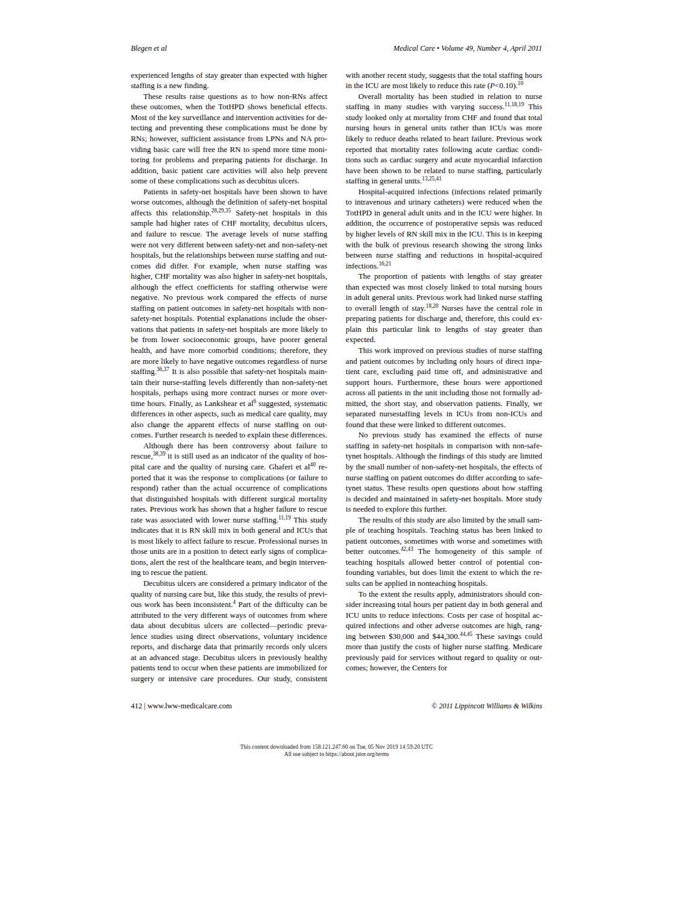Blegen et al
Medical Care • Volume 49, Number 4, April 2011
experienced lengths of stay greater than expected with higher staffing is a new finding.
These results raise questions as to how non-RNs affect these outcomes, when the TotHPD shows beneficial effects. Most of the key surveillance and intervention activities for detecting and preventing these complications must be done by RNs; however, sufficient assistance from LPNs and NA providing basic care will free the RN to spend more time monitoring for problems and preparing patients for discharge. In addition, basic patient care activities will also help prevent some of these complications such as decubitus ulcers.
Patients in safety-net hospitals have been shown to have worse outcomes, although the definition of safety-net hospital affects this relationship.28,29,35 Safety-net hospitals in this sample had higher rates of CHF mortality, decubitus ulcers, and failure to rescue. The average levels of nurse staffing were not very different between safety-net and non-safety-net hospitals, but the relationships between nurse staffing and outcomes did differ. For example, when nurse staffing was higher, CHF mortality was also higher in safety-net hospitals, although the effect coefficients for staffing otherwise were negative. No previous work compared the effects of nurse staffing on patient outcomes in safety-net hospitals with non-safety-net hospitals. Potential explanations include the observations that patients in safety-net hospitals are more likely to be from lower socioeconomic groups, have poorer general health, and have more comorbid conditions; therefore, they are more likely to have negative outcomes regardless of nurse staffing.36,37 It is also possible that safety-net hospitals maintain their nurse-staffing levels differently than non-safety-net hospitals, perhaps using more contract nurses or more overtime hours. Finally, as Lankshear et al6 suggested, systematic differences in other aspects, such as medical care quality, may also change the apparent effects of nurse staffing on outcomes. Further research is needed to explain these differences.
Although there has been controversy about failure to rescue,38,39 it is still used as an indicator of the quality of hospital care and the quality of nursing care. Ghaferi et al40 reported that it was the response to complications (or failure to respond) rather than the actual occurrence of complications that distinguished hospitals with different surgical mortality rates. Previous work has shown that a higher failure to rescue rate was associated with lower nurse staffing.11,19 This study indicates that it is RN skill mix in both general and ICUs that is most likely to affect failure to rescue. Professional nurses in those units are in a position to detect early signs of complications, alert the rest of the healthcare team, and begin intervening to rescue the patient.
Decubitus ulcers are considered a primary indicator of the quality of nursing care but, like this study, the results of previous work has been inconsistent.4 Part of the difficulty can be attributed to the very different ways of outcomes from where data about decubitus ulcers are collected—periodic prevalence studies using direct observations, voluntary incidence reports, and discharge data that primarily records only ulcers at an advanced stage. Decubitus ulcers in previously healthy patients tend to occur when these patients are immobilized for surgery or intensive care procedures. Our study, consistent with another recent study, suggests that the total staffing hours in the ICU are most likely to reduce this rate (P<0.10).10
Overall mortality has been studied in relation to nurse staffing in many studies with varying success.11,18,19 This study looked only at mortality from CHF and found that total nursing hours in general units rather than ICUs was more likely to reduce deaths related to heart failure. Previous work reported that mortality rates following acute cardiac conditions such as cardiac surgery and acute myocardial infarction have been shown to be related to nurse staffing, particularly staffing in general units.13,25,41
Hospital-acquired infections (infections related primarily to intravenous and urinary catheters) were reduced when the TotHPD in general adult units and in the ICU were higher. In addition, the occurrence of postoperative sepsis was reduced by higher levels of RN skill mix in the ICU. This is in keeping with the bulk of previous research showing the strong links between nurse staffing and reductions in hospital-acquired infections.16,21
The proportion of patients with lengths of stay greater than expected was most closely linked to total nursing hours in adult general units. Previous work had linked nurse staffing to overall length of stay.18,20 Nurses have the central role in preparing patients for discharge and, therefore, this could explain this particular link to lengths of stay greater than expected.
This work improved on previous studies of nurse staffing and patient outcomes by including only hours of direct inpatient care, excluding paid time off, and administrative and support hours. Furthermore, these hours were apportioned across all patients in the unit including those not formally admitted, the short stay, and observation patients. Finally, we separated nursestaffing levels in ICUs from non-ICUs and found that these were linked to different outcomes.
No previous study has examined the effects of nurse staffing in safety-net hospitals in comparison with non-safetynet hospitals. Although the findings of this study are limited by the small number of non-safety-net hospitals, the effects of nurse staffing on patient outcomes do differ according to safetynet status. These results open questions about how staffing is decided and maintained in safety-net hospitals. More study is needed to explore this further.
The results of this study are also limited by the small sample of teaching hospitals. Teaching status has been linked to patient outcomes, sometimes with worse and sometimes with better outcomes.42,43 The homogeneity of this sample of teaching hospitals allowed better control of potential confounding variables, but does limit the extent to which the results can be applied in nonteaching hospitals.
To the extent the results apply, administrators should consider increasing total hours per patient day in both general and ICU units to reduce infections. Costs per case of hospital acquired infections and other adverse outcomes are high, ranging between $30,000 and $44,300.44,45 These savings could more than justify the costs of higher nurse staffing. Medicare previously paid for services without regard to quality or outcomes; however, the Centers for
412 | www.lww-medicalcare.com
© 2011 Lippincott Williams & Wilkins
This content downloaded from 158.121.247.60 on Tue, 05 Nov 2019 14:59:20 UTC
All use subject to https://about.jstor.org/terms